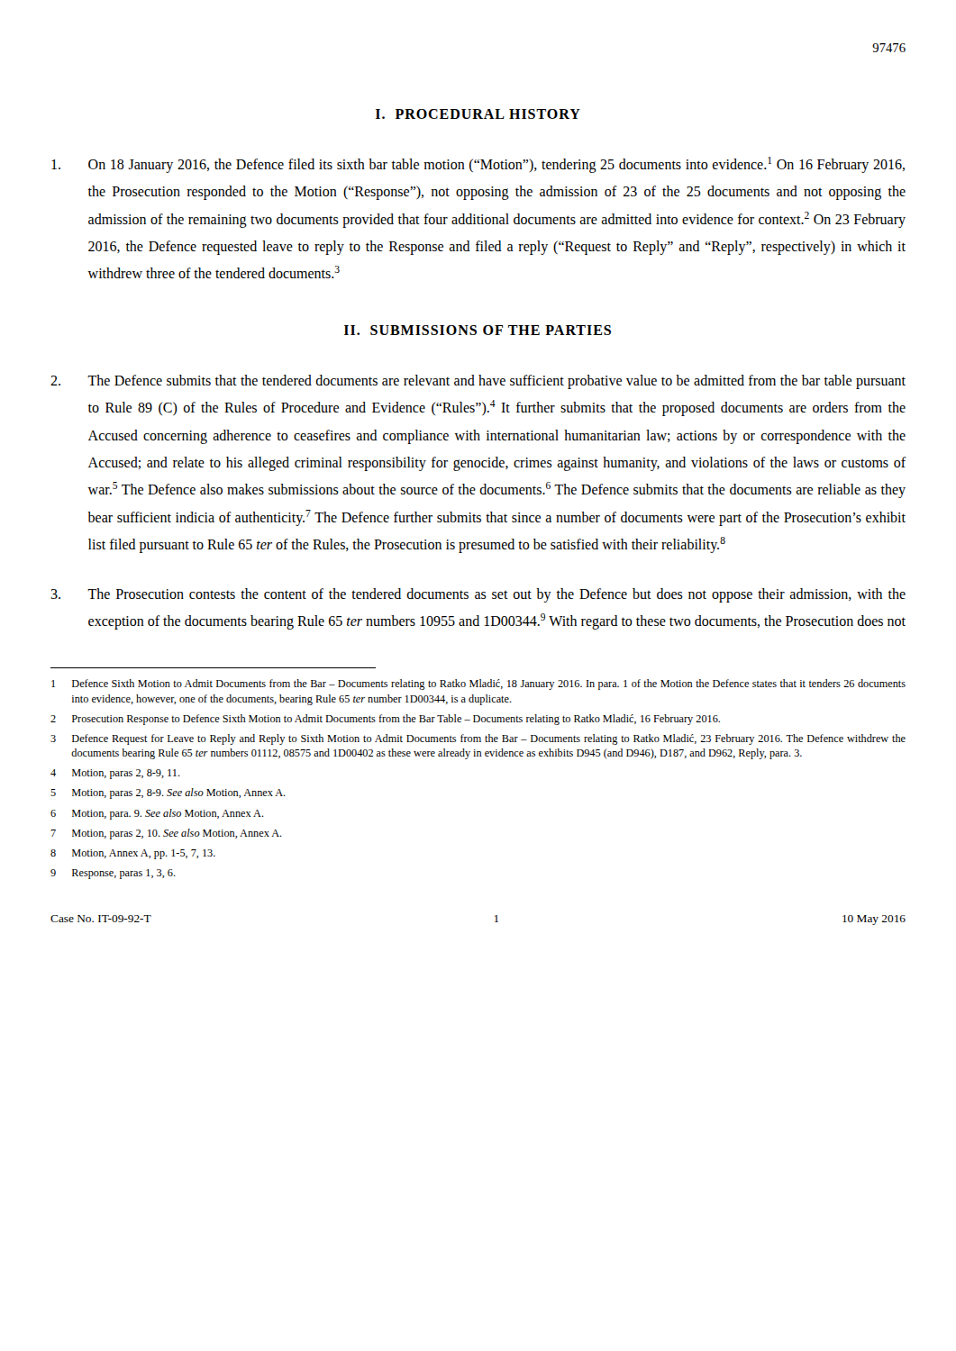97476
I. PROCEDURAL HISTORY
1.
On 18 January 2016, the Defence filed its sixth bar table motion (“Motion”), tendering 25 documents into evidence.1 On 16 February 2016, the Prosecution responded to the Motion (“Response”), not opposing the admission of 23 of the 25 documents and not opposing the admission of the remaining two documents provided that four additional documents are admitted into evidence for context.2 On 23 February 2016, the Defence requested leave to reply to the Response and filed a reply (“Request to Reply” and “Reply”, respectively) in which it withdrew three of the tendered documents.3
II. SUBMISSIONS OF THE PARTIES
2.
The Defence submits that the tendered documents are relevant and have sufficient probative value to be admitted from the bar table pursuant to Rule 89 (C) of the Rules of Procedure and Evidence (“Rules”).4 It further submits that the proposed documents are orders from the Accused concerning adherence to ceasefires and compliance with international humanitarian law; actions by or correspondence with the Accused; and relate to his alleged criminal responsibility for genocide, crimes against humanity, and violations of the laws or customs of war.5 The Defence also makes submissions about the source of the documents.6 The Defence submits that the documents are reliable as they bear sufficient indicia of authenticity.7 The Defence further submits that since a number of documents were part of the Prosecution’s exhibit list filed pursuant to Rule 65 ter of the Rules, the Prosecution is presumed to be satisfied with their reliability.8
3.
The Prosecution contests the content of the tendered documents as set out by the Defence but does not oppose their admission, with the exception of the documents bearing Rule 65 ter numbers 10955 and 1D00344.9 With regard to these two documents, the Prosecution does not
1 Defence Sixth Motion to Admit Documents from the Bar – Documents relating to Ratko Mladić, 18 January 2016. In para. 1 of the Motion the Defence states that it tenders 26 documents into evidence, however, one of the documents, bearing Rule 65 ter number 1D00344, is a duplicate.
2 Prosecution Response to Defence Sixth Motion to Admit Documents from the Bar Table – Documents relating to Ratko Mladić, 16 February 2016.
3 Defence Request for Leave to Reply and Reply to Sixth Motion to Admit Documents from the Bar – Documents relating to Ratko Mladić, 23 February 2016. The Defence withdrew the documents bearing Rule 65 ter numbers 01112, 08575 and 1D00402 as these were already in evidence as exhibits D945 (and D946), D187, and D962, Reply, para. 3.
4 Motion, paras 2, 8-9, 11.
5 Motion, paras 2, 8-9. See also Motion, Annex A.
6 Motion, para. 9. See also Motion, Annex A.
7 Motion, paras 2, 10. See also Motion, Annex A.
8 Motion, Annex A, pp. 1-5, 7, 13.
9 Response, paras 1, 3, 6.
Case No. IT-09-92-T
1
10 May 2016